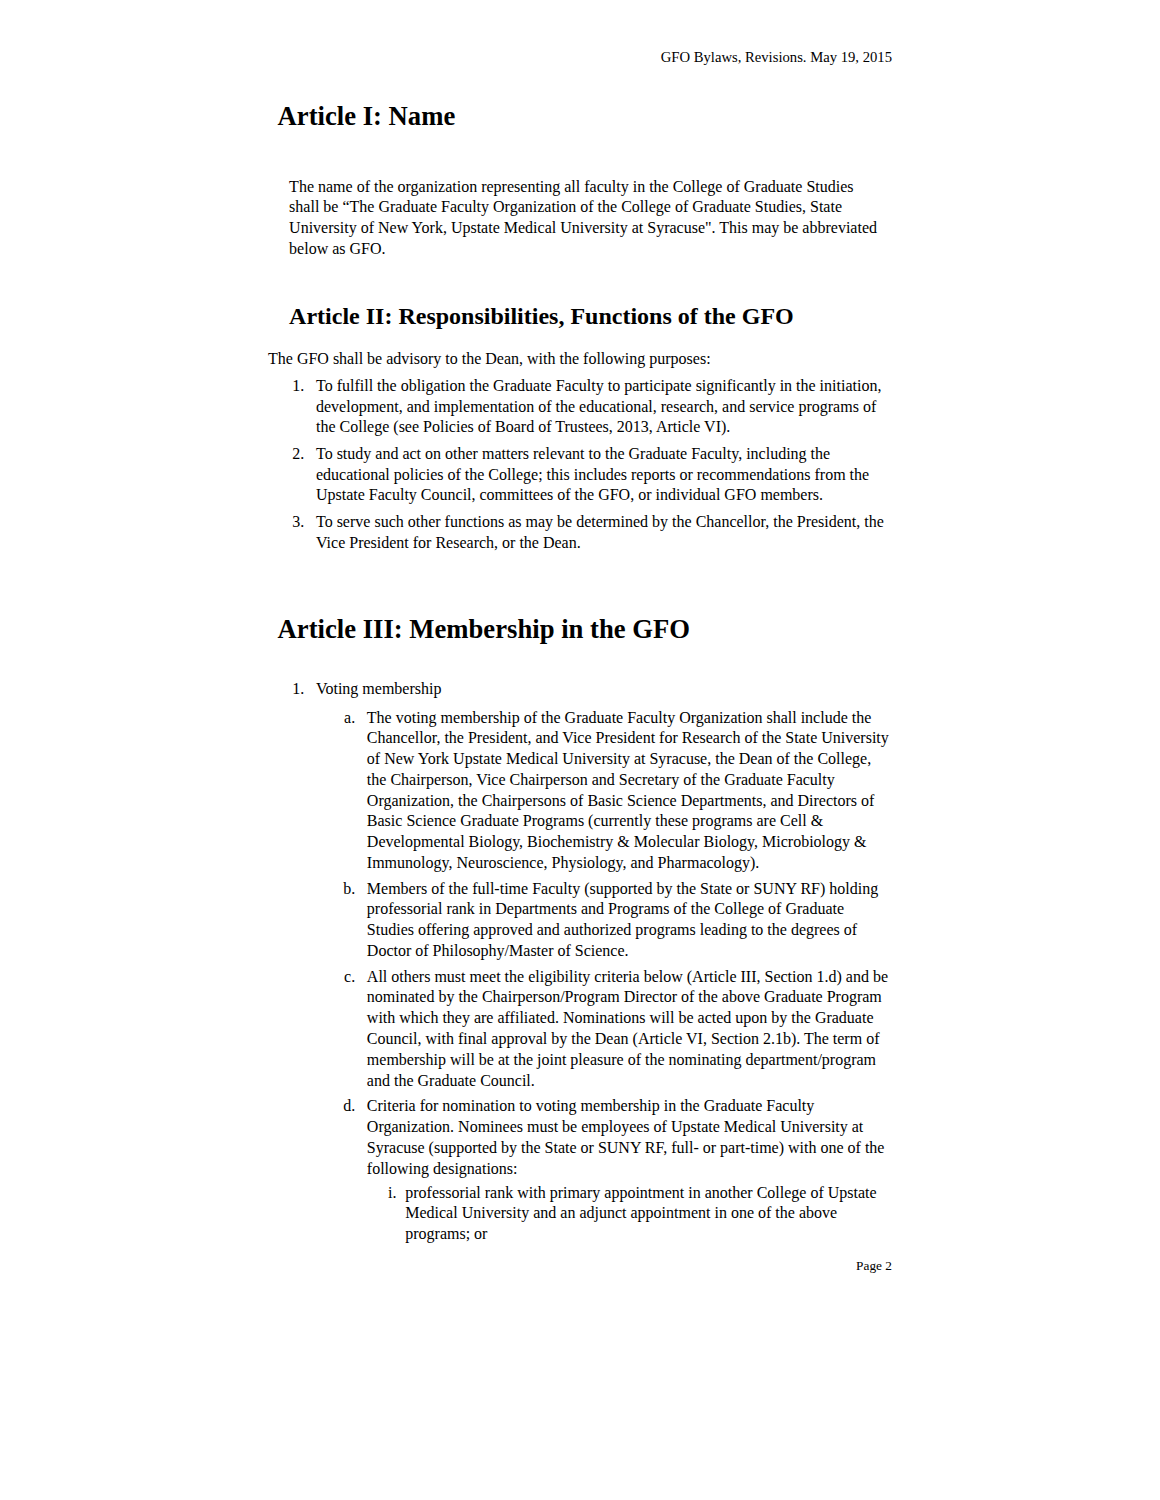GFO Bylaws, Revisions. May 19, 2015
Article I: Name
The name of the organization representing all faculty in the College of Graduate Studies shall be “The Graduate Faculty Organization of the College of Graduate Studies, State University of New York, Upstate Medical University at Syracuse". This may be abbreviated below as GFO.
Article II: Responsibilities, Functions of the GFO
The GFO shall be advisory to the Dean, with the following purposes:
To fulfill the obligation the Graduate Faculty to participate significantly in the initiation, development, and implementation of the educational, research, and service programs of the College (see Policies of Board of Trustees, 2013, Article VI).
To study and act on other matters relevant to the Graduate Faculty, including the educational policies of the College; this includes reports or recommendations from the Upstate Faculty Council, committees of the GFO, or individual GFO members.
To serve such other functions as may be determined by the Chancellor, the President, the Vice President for Research, or the Dean.
Article III: Membership in the GFO
Voting membership
The voting membership of the Graduate Faculty Organization shall include the Chancellor, the President, and Vice President for Research of the State University of New York Upstate Medical University at Syracuse, the Dean of the College, the Chairperson, Vice Chairperson and Secretary of the Graduate Faculty Organization, the Chairpersons of Basic Science Departments, and Directors of Basic Science Graduate Programs (currently these programs are Cell & Developmental Biology, Biochemistry & Molecular Biology, Microbiology & Immunology, Neuroscience, Physiology, and Pharmacology).
Members of the full-time Faculty (supported by the State or SUNY RF) holding professorial rank in Departments and Programs of the College of Graduate Studies offering approved and authorized programs leading to the degrees of Doctor of Philosophy/Master of Science.
All others must meet the eligibility criteria below (Article III, Section 1.d) and be nominated by the Chairperson/Program Director of the above Graduate Program with which they are affiliated. Nominations will be acted upon by the Graduate Council, with final approval by the Dean (Article VI, Section 2.1b). The term of membership will be at the joint pleasure of the nominating department/program and the Graduate Council.
Criteria for nomination to voting membership in the Graduate Faculty Organization. Nominees must be employees of Upstate Medical University at Syracuse (supported by the State or SUNY RF, full- or part-time) with one of the following designations:
professorial rank with primary appointment in another College of Upstate Medical University and an adjunct appointment in one of the above programs; or
Page 2